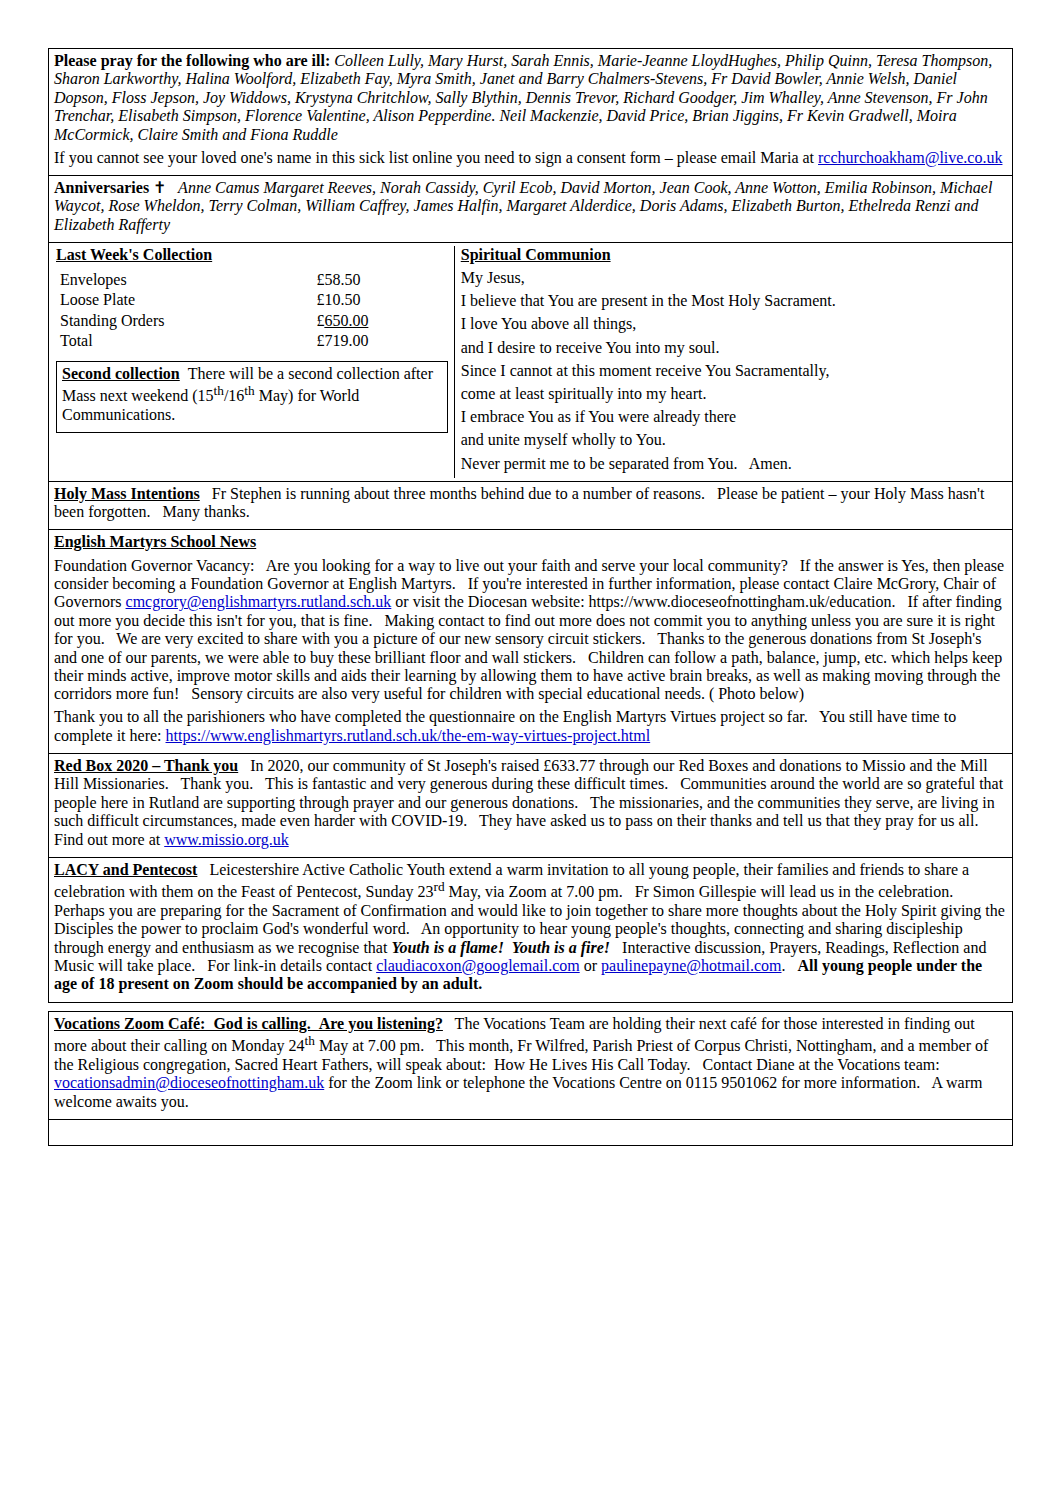| Please pray for the following who are ill: Colleen Lully, Mary Hurst, Sarah Ennis, Marie-Jeanne LloydHughes, Philip Quinn, Teresa Thompson, Sharon Larkworthy, Halina Woolford, Elizabeth Fay, Myra Smith, Janet and Barry Chalmers-Stevens, Fr David Bowler, Annie Welsh, Daniel Dopson, Floss Jepson, Joy Widdows, Krystyna Chritchlow, Sally Blythin, Dennis Trevor, Richard Goodger, Jim Whalley, Anne Stevenson, Fr John Trenchar, Elisabeth Simpson, Florence Valentine, Alison Pepperdine. Neil Mackenzie, David Price, Brian Jiggins, Fr Kevin Gradwell, Moira McCormick, Claire Smith and Fiona Ruddle If you cannot see your loved one's name in this sick list online you need to sign a consent form – please email Maria at rcchurchoakham@live.co.uk |
| Anniversaries ✝ Anne Camus Margaret Reeves, Norah Cassidy, Cyril Ecob, David Morton, Jean Cook, Anne Wotton, Emilia Robinson, Michael Waycot, Rose Wheldon, Terry Colman, William Caffrey, James Halfin, Margaret Alderdice, Doris Adams, Elizabeth Burton, Ethelreda Renzi and Elizabeth Rafferty |
| / Last Week's Collection / Envelopes / £58.50 / / Loose Plate / £10.50 / / Standing Orders / £ 650.00 / / Total / £719.00 / Second collection There will be a second collection after Mass next weekend (15 th /16 th May) for World Communications. / Spiritual Communion My Jesus, I believe that You are present in the Most Holy Sacrament. I love You above all things, and I desire to receive You into my soul. Since I cannot at this moment receive You Sacramentally, come at least spiritually into my heart. I embrace You as if You were already there and unite myself wholly to You. Never permit me to be separated from You. Amen. / |
| Holy Mass Intentions Fr Stephen is running about three months behind due to a number of reasons. Please be patient – your Holy Mass hasn't been forgotten. Many thanks. |
| English Martyrs School News Foundation Governor Vacancy: Are you looking for a way to live out your faith and serve your local community? If the answer is Yes, then please consider becoming a Foundation Governor at English Martyrs. If you're interested in further information, please contact Claire McGrory, Chair of Governors cmcgrory@englishmartyrs.rutland.sch.uk or visit the Diocesan website: https://www.dioceseofnottingham.uk/education. If after finding out more you decide this isn't for you, that is fine. Making contact to find out more does not commit you to anything unless you are sure it is right for you. We are very excited to share with you a picture of our new sensory circuit stickers. Thanks to the generous donations from St Joseph's and one of our parents, we were able to buy these brilliant floor and wall stickers. Children can follow a path, balance, jump, etc. which helps keep their minds active, improve motor skills and aids their learning by allowing them to have active brain breaks, as well as making moving through the corridors more fun! Sensory circuits are also very useful for children with special educational needs. ( Photo below) Thank you to all the parishioners who have completed the questionnaire on the English Martyrs Virtues project so far. You still have time to complete it here: https://www.englishmartyrs.rutland.sch.uk/the-em-way-virtues-project.html |
| Red Box 2020 – Thank you In 2020, our community of St Joseph's raised £633.77 through our Red Boxes and donations to Missio and the Mill Hill Missionaries. Thank you. This is fantastic and very generous during these difficult times. Communities around the world are so grateful that people here in Rutland are supporting through prayer and our generous donations. The missionaries, and the communities they serve, are living in such difficult circumstances, made even harder with COVID-19. They have asked us to pass on their thanks and tell us that they pray for us all. Find out more at www.missio.org.uk |
| LACY and Pentecost Leicestershire Active Catholic Youth extend a warm invitation to all young people, their families and friends to share a celebration with them on the Feast of Pentecost, Sunday 23 rd May, via Zoom at 7.00 pm. Fr Simon Gillespie will lead us in the celebration. Perhaps you are preparing for the Sacrament of Confirmation and would like to join together to share more thoughts about the Holy Spirit giving the Disciples the power to proclaim God's wonderful word. An opportunity to hear young people's thoughts, connecting and sharing discipleship through energy and enthusiasm as we recognise that Youth is a flame! Youth is a fire! Interactive discussion, Prayers, Readings, Reflection and Music will take place. For link-in details contact claudiacoxon@googlemail.com or paulinepayne@hotmail.com . All young people under the age of 18 present on Zoom should be accompanied by an adult. |
| Vocations Zoom Café: God is calling. Are you listening? The Vocations Team are holding their next café for those interested in finding out more about their calling on Monday 24 th May at 7.00 pm. This month, Fr Wilfred, Parish Priest of Corpus Christi, Nottingham, and a member of the Religious congregation, Sacred Heart Fathers, will speak about: How He Lives His Call Today. Contact Diane at the Vocations team: vocationsadmin@dioceseofnottingham.uk for the Zoom link or telephone the Vocations Centre on 0115 9501062 for more information. A warm welcome awaits you. |